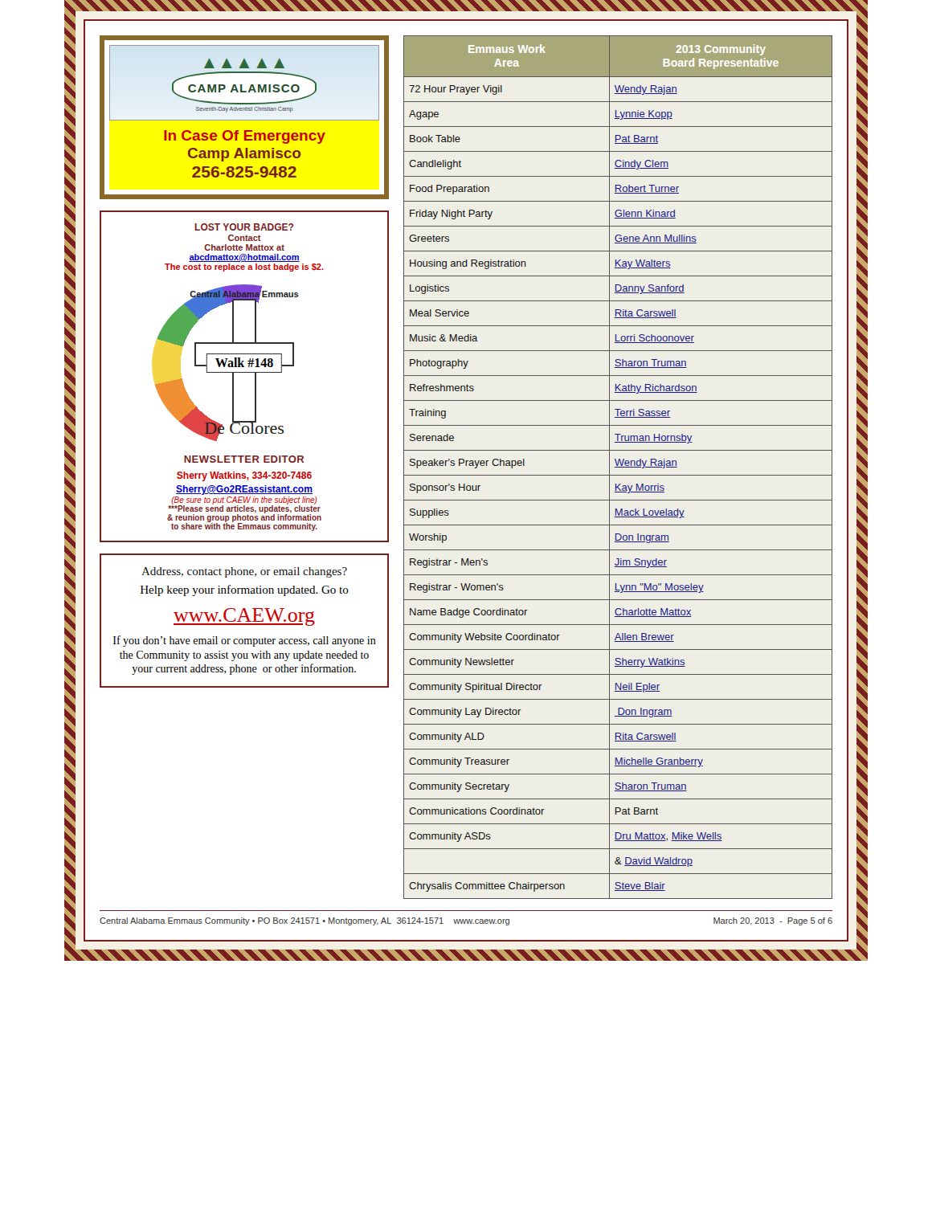▲▲▲▲▲
CAMP ALAMISCO
Seventh-Day Adventist Christian Camp
In Case Of Emergency
Camp Alamisco
256-825-9482
LOST YOUR BADGE?
Contact
Charlotte Mattox at
abcdmattox@hotmail.com
The cost to replace a lost badge is $2.
Central Alabama Emmaus
Walk #148
De Colores
NEWSLETTER EDITOR
Sherry Watkins, 334-320-7486
Sherry@Go2REassistant.com
(Be sure to put CAEW in the subject line)
***Please send articles, updates, cluster
& reunion group photos and information
to share with the Emmaus community.
Address, contact phone, or email changes?
Help keep your information updated. Go to
www.CAEW.org
If you don’t have email or computer access, call anyone in the Community to assist you with any update needed to your current address, phone or other information.
| Emmaus Work Area | 2013 Community Board Representative |
| --- | --- |
| 72 Hour Prayer Vigil | Wendy Rajan |
| Agape | Lynnie Kopp |
| Book Table | Pat Barnt |
| Candlelight | Cindy Clem |
| Food Preparation | Robert Turner |
| Friday Night Party | Glenn Kinard |
| Greeters | Gene Ann Mullins |
| Housing and Registration | Kay Walters |
| Logistics | Danny Sanford |
| Meal Service | Rita Carswell |
| Music & Media | Lorri Schoonover |
| Photography | Sharon Truman |
| Refreshments | Kathy Richardson |
| Training | Terri Sasser |
| Serenade | Truman Hornsby |
| Speaker's Prayer Chapel | Wendy Rajan |
| Sponsor's Hour | Kay Morris |
| Supplies | Mack Lovelady |
| Worship | Don Ingram |
| Registrar - Men's | Jim Snyder |
| Registrar - Women's | Lynn "Mo" Moseley |
| Name Badge Coordinator | Charlotte Mattox |
| Community Website Coordinator | Allen Brewer |
| Community Newsletter | Sherry Watkins |
| Community Spiritual Director | Neil Epler |
| Community Lay Director | Don Ingram |
| Community ALD | Rita Carswell |
| Community Treasurer | Michelle Granberry |
| Community Secretary | Sharon Truman |
| Communications Coordinator | Pat Barnt |
| Community ASDs | Dru Mattox , Mike Wells |
| | & David Waldrop |
| Chrysalis Committee Chairperson | Steve Blair |
Central Alabama Emmaus Community • PO Box 241571 • Montgomery, AL 36124-1571 www.caew.org
March 20, 2013 - Page 5 of 6